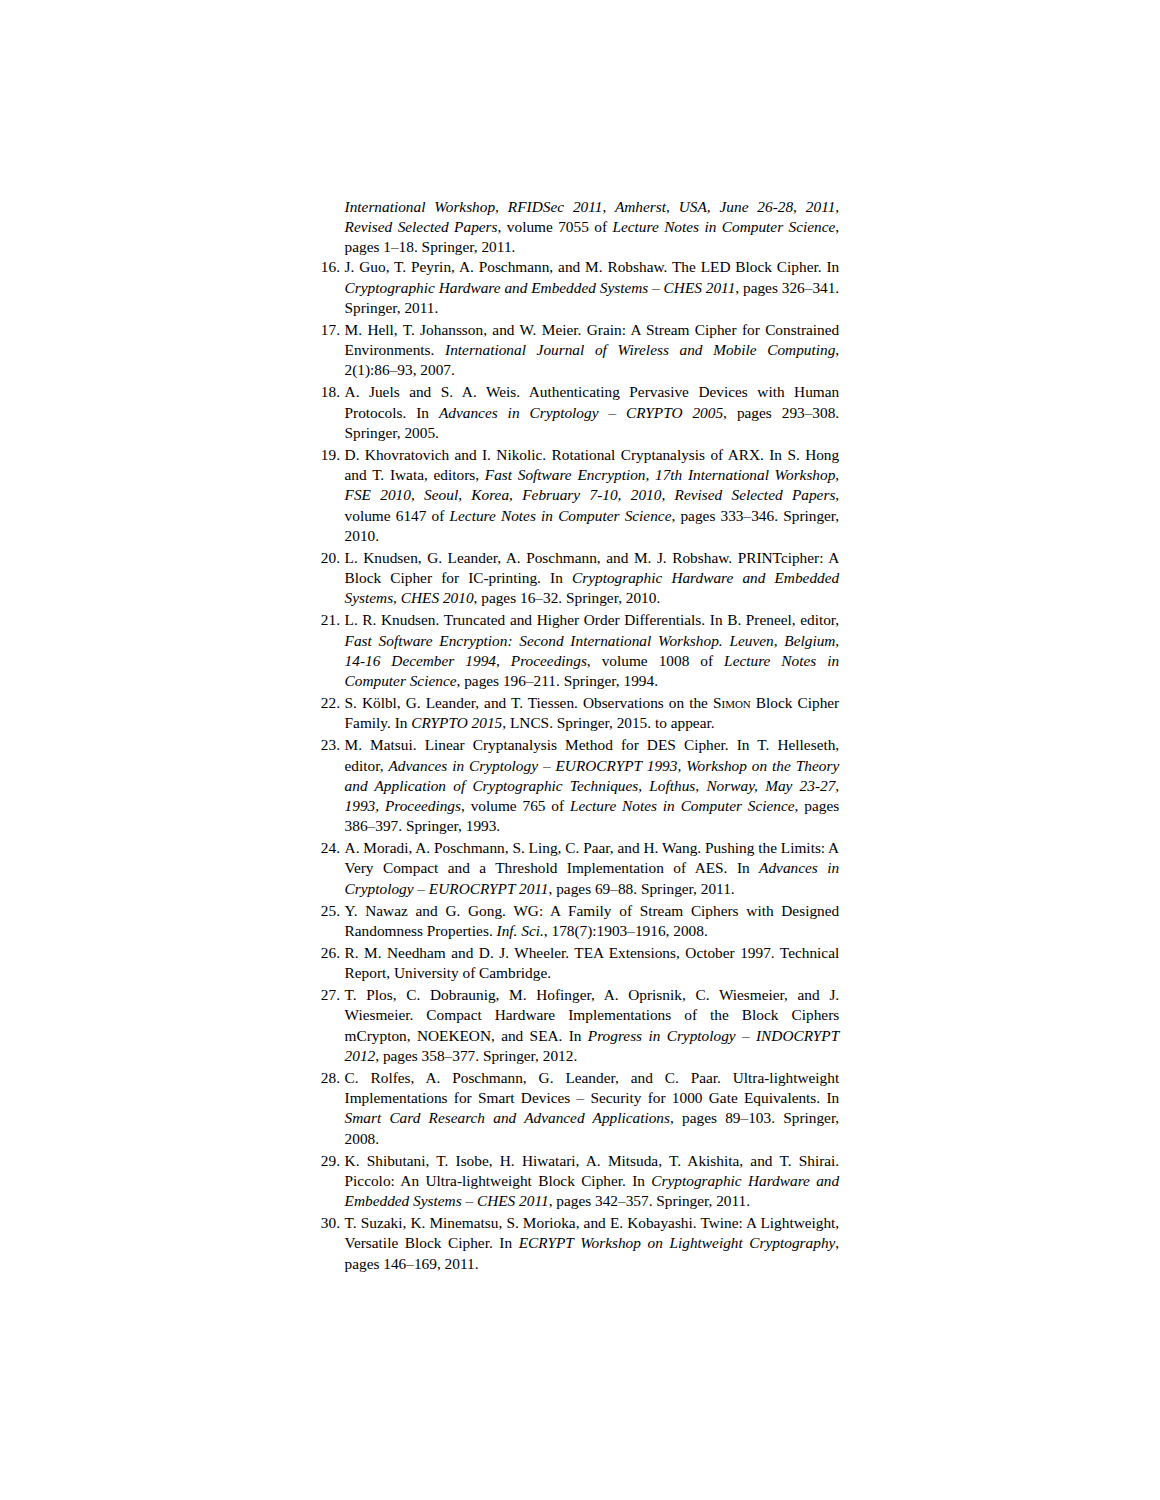International Workshop, RFIDSec 2011, Amherst, USA, June 26-28, 2011, Revised Selected Papers, volume 7055 of Lecture Notes in Computer Science, pages 1–18. Springer, 2011.
16. J. Guo, T. Peyrin, A. Poschmann, and M. Robshaw. The LED Block Cipher. In Cryptographic Hardware and Embedded Systems – CHES 2011, pages 326–341. Springer, 2011.
17. M. Hell, T. Johansson, and W. Meier. Grain: A Stream Cipher for Constrained Environments. International Journal of Wireless and Mobile Computing, 2(1):86–93, 2007.
18. A. Juels and S. A. Weis. Authenticating Pervasive Devices with Human Protocols. In Advances in Cryptology – CRYPTO 2005, pages 293–308. Springer, 2005.
19. D. Khovratovich and I. Nikolic. Rotational Cryptanalysis of ARX. In S. Hong and T. Iwata, editors, Fast Software Encryption, 17th International Workshop, FSE 2010, Seoul, Korea, February 7-10, 2010, Revised Selected Papers, volume 6147 of Lecture Notes in Computer Science, pages 333–346. Springer, 2010.
20. L. Knudsen, G. Leander, A. Poschmann, and M. J. Robshaw. PRINTcipher: A Block Cipher for IC-printing. In Cryptographic Hardware and Embedded Systems, CHES 2010, pages 16–32. Springer, 2010.
21. L. R. Knudsen. Truncated and Higher Order Differentials. In B. Preneel, editor, Fast Software Encryption: Second International Workshop. Leuven, Belgium, 14-16 December 1994, Proceedings, volume 1008 of Lecture Notes in Computer Science, pages 196–211. Springer, 1994.
22. S. Kölbl, G. Leander, and T. Tiessen. Observations on the Simon Block Cipher Family. In CRYPTO 2015, LNCS. Springer, 2015. to appear.
23. M. Matsui. Linear Cryptanalysis Method for DES Cipher. In T. Helleseth, editor, Advances in Cryptology – EUROCRYPT 1993, Workshop on the Theory and Application of Cryptographic Techniques, Lofthus, Norway, May 23-27, 1993, Proceedings, volume 765 of Lecture Notes in Computer Science, pages 386–397. Springer, 1993.
24. A. Moradi, A. Poschmann, S. Ling, C. Paar, and H. Wang. Pushing the Limits: A Very Compact and a Threshold Implementation of AES. In Advances in Cryptology – EUROCRYPT 2011, pages 69–88. Springer, 2011.
25. Y. Nawaz and G. Gong. WG: A Family of Stream Ciphers with Designed Randomness Properties. Inf. Sci., 178(7):1903–1916, 2008.
26. R. M. Needham and D. J. Wheeler. TEA Extensions, October 1997. Technical Report, University of Cambridge.
27. T. Plos, C. Dobraunig, M. Hofinger, A. Oprisnik, C. Wiesmeier, and J. Wiesmeier. Compact Hardware Implementations of the Block Ciphers mCrypton, NOEKEON, and SEA. In Progress in Cryptology – INDOCRYPT 2012, pages 358–377. Springer, 2012.
28. C. Rolfes, A. Poschmann, G. Leander, and C. Paar. Ultra-lightweight Implementations for Smart Devices – Security for 1000 Gate Equivalents. In Smart Card Research and Advanced Applications, pages 89–103. Springer, 2008.
29. K. Shibutani, T. Isobe, H. Hiwatari, A. Mitsuda, T. Akishita, and T. Shirai. Piccolo: An Ultra-lightweight Block Cipher. In Cryptographic Hardware and Embedded Systems – CHES 2011, pages 342–357. Springer, 2011.
30. T. Suzaki, K. Minematsu, S. Morioka, and E. Kobayashi. Twine: A Lightweight, Versatile Block Cipher. In ECRYPT Workshop on Lightweight Cryptography, pages 146–169, 2011.